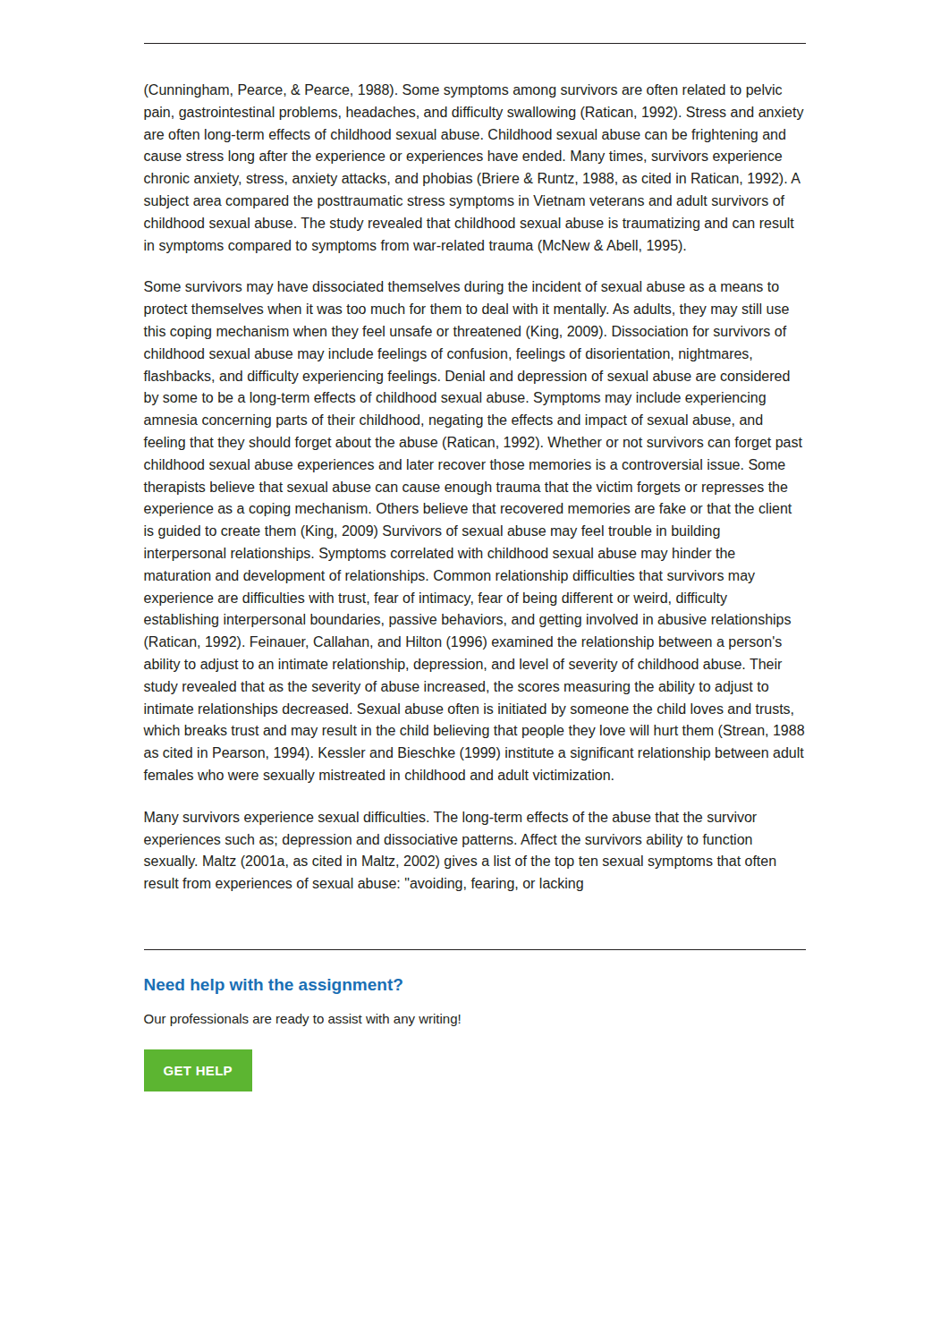(Cunningham, Pearce, & Pearce, 1988). Some symptoms among survivors are often related to pelvic pain, gastrointestinal problems, headaches, and difficulty swallowing (Ratican, 1992). Stress and anxiety are often long-term effects of childhood sexual abuse. Childhood sexual abuse can be frightening and cause stress long after the experience or experiences have ended. Many times, survivors experience chronic anxiety, stress, anxiety attacks, and phobias (Briere & Runtz, 1988, as cited in Ratican, 1992). A subject area compared the posttraumatic stress symptoms in Vietnam veterans and adult survivors of childhood sexual abuse. The study revealed that childhood sexual abuse is traumatizing and can result in symptoms compared to symptoms from war-related trauma (McNew & Abell, 1995).
Some survivors may have dissociated themselves during the incident of sexual abuse as a means to protect themselves when it was too much for them to deal with it mentally. As adults, they may still use this coping mechanism when they feel unsafe or threatened (King, 2009). Dissociation for survivors of childhood sexual abuse may include feelings of confusion, feelings of disorientation, nightmares, flashbacks, and difficulty experiencing feelings. Denial and depression of sexual abuse are considered by some to be a long-term effects of childhood sexual abuse. Symptoms may include experiencing amnesia concerning parts of their childhood, negating the effects and impact of sexual abuse, and feeling that they should forget about the abuse (Ratican, 1992). Whether or not survivors can forget past childhood sexual abuse experiences and later recover those memories is a controversial issue. Some therapists believe that sexual abuse can cause enough trauma that the victim forgets or represses the experience as a coping mechanism. Others believe that recovered memories are fake or that the client is guided to create them (King, 2009) Survivors of sexual abuse may feel trouble in building interpersonal relationships. Symptoms correlated with childhood sexual abuse may hinder the maturation and development of relationships. Common relationship difficulties that survivors may experience are difficulties with trust, fear of intimacy, fear of being different or weird, difficulty establishing interpersonal boundaries, passive behaviors, and getting involved in abusive relationships (Ratican, 1992). Feinauer, Callahan, and Hilton (1996) examined the relationship between a person's ability to adjust to an intimate relationship, depression, and level of severity of childhood abuse. Their study revealed that as the severity of abuse increased, the scores measuring the ability to adjust to intimate relationships decreased. Sexual abuse often is initiated by someone the child loves and trusts, which breaks trust and may result in the child believing that people they love will hurt them (Strean, 1988 as cited in Pearson, 1994). Kessler and Bieschke (1999) institute a significant relationship between adult females who were sexually mistreated in childhood and adult victimization.
Many survivors experience sexual difficulties. The long-term effects of the abuse that the survivor experiences such as; depression and dissociative patterns. Affect the survivors ability to function sexually. Maltz (2001a, as cited in Maltz, 2002) gives a list of the top ten sexual symptoms that often result from experiences of sexual abuse: "avoiding, fearing, or lacking
Need help with the assignment?
Our professionals are ready to assist with any writing!
GET HELP